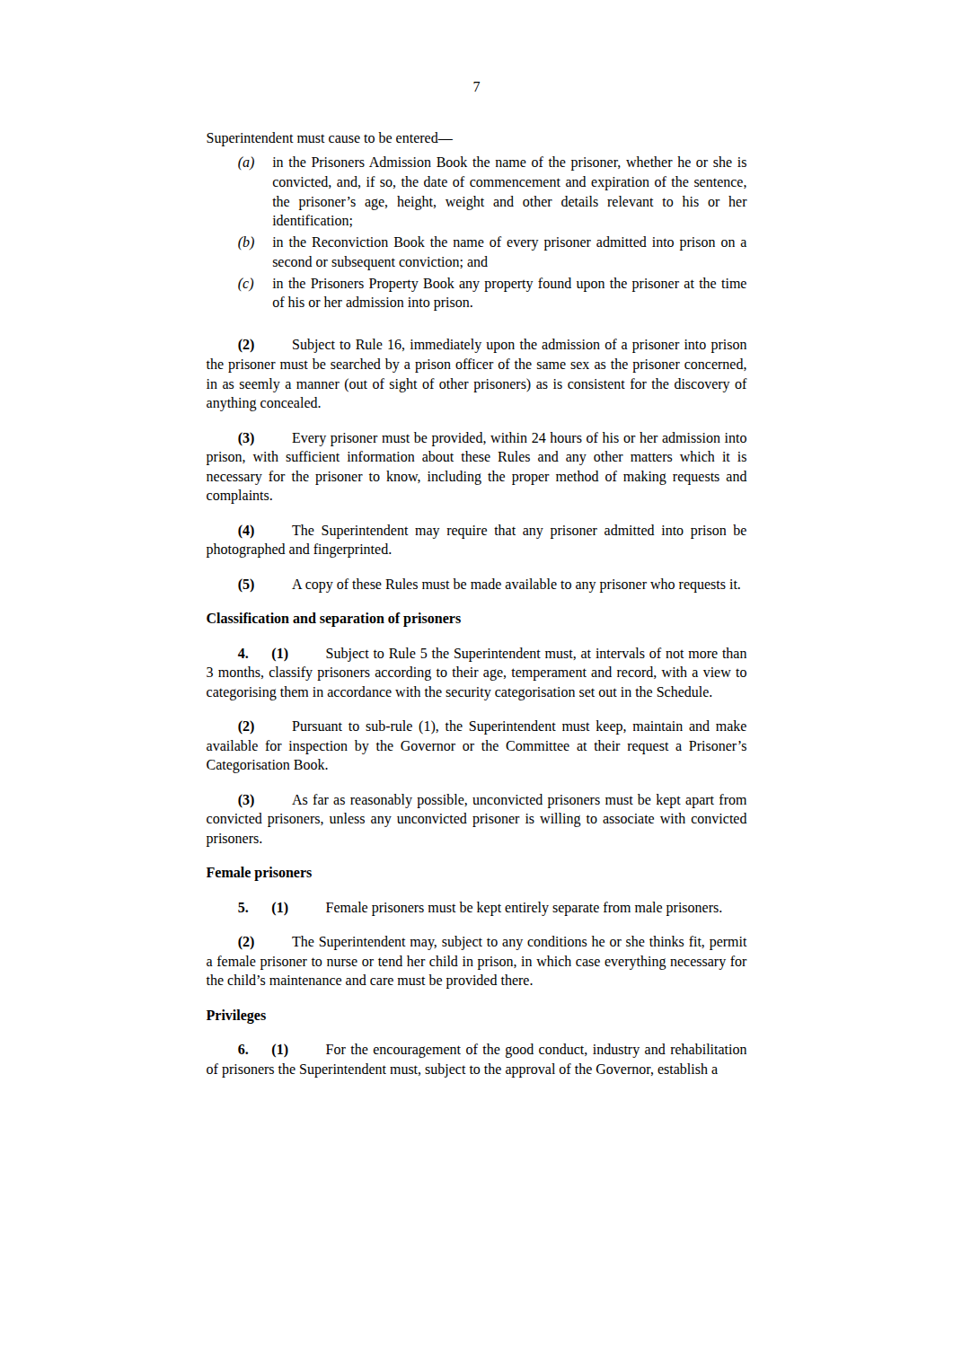7
Superintendent must cause to be entered—
(a) in the Prisoners Admission Book the name of the prisoner, whether he or she is convicted, and, if so, the date of commencement and expiration of the sentence, the prisoner’s age, height, weight and other details relevant to his or her identification;
(b) in the Reconviction Book the name of every prisoner admitted into prison on a second or subsequent conviction; and
(c) in the Prisoners Property Book any property found upon the prisoner at the time of his or her admission into prison.
(2) Subject to Rule 16, immediately upon the admission of a prisoner into prison the prisoner must be searched by a prison officer of the same sex as the prisoner concerned, in as seemly a manner (out of sight of other prisoners) as is consistent for the discovery of anything concealed.
(3) Every prisoner must be provided, within 24 hours of his or her admission into prison, with sufficient information about these Rules and any other matters which it is necessary for the prisoner to know, including the proper method of making requests and complaints.
(4) The Superintendent may require that any prisoner admitted into prison be photographed and fingerprinted.
(5) A copy of these Rules must be made available to any prisoner who requests it.
Classification and separation of prisoners
4. (1) Subject to Rule 5 the Superintendent must, at intervals of not more than 3 months, classify prisoners according to their age, temperament and record, with a view to categorising them in accordance with the security categorisation set out in the Schedule.
(2) Pursuant to sub-rule (1), the Superintendent must keep, maintain and make available for inspection by the Governor or the Committee at their request a Prisoner’s Categorisation Book.
(3) As far as reasonably possible, unconvicted prisoners must be kept apart from convicted prisoners, unless any unconvicted prisoner is willing to associate with convicted prisoners.
Female prisoners
5. (1) Female prisoners must be kept entirely separate from male prisoners.
(2) The Superintendent may, subject to any conditions he or she thinks fit, permit a female prisoner to nurse or tend her child in prison, in which case everything necessary for the child’s maintenance and care must be provided there.
Privileges
6. (1) For the encouragement of the good conduct, industry and rehabilitation of prisoners the Superintendent must, subject to the approval of the Governor, establish a